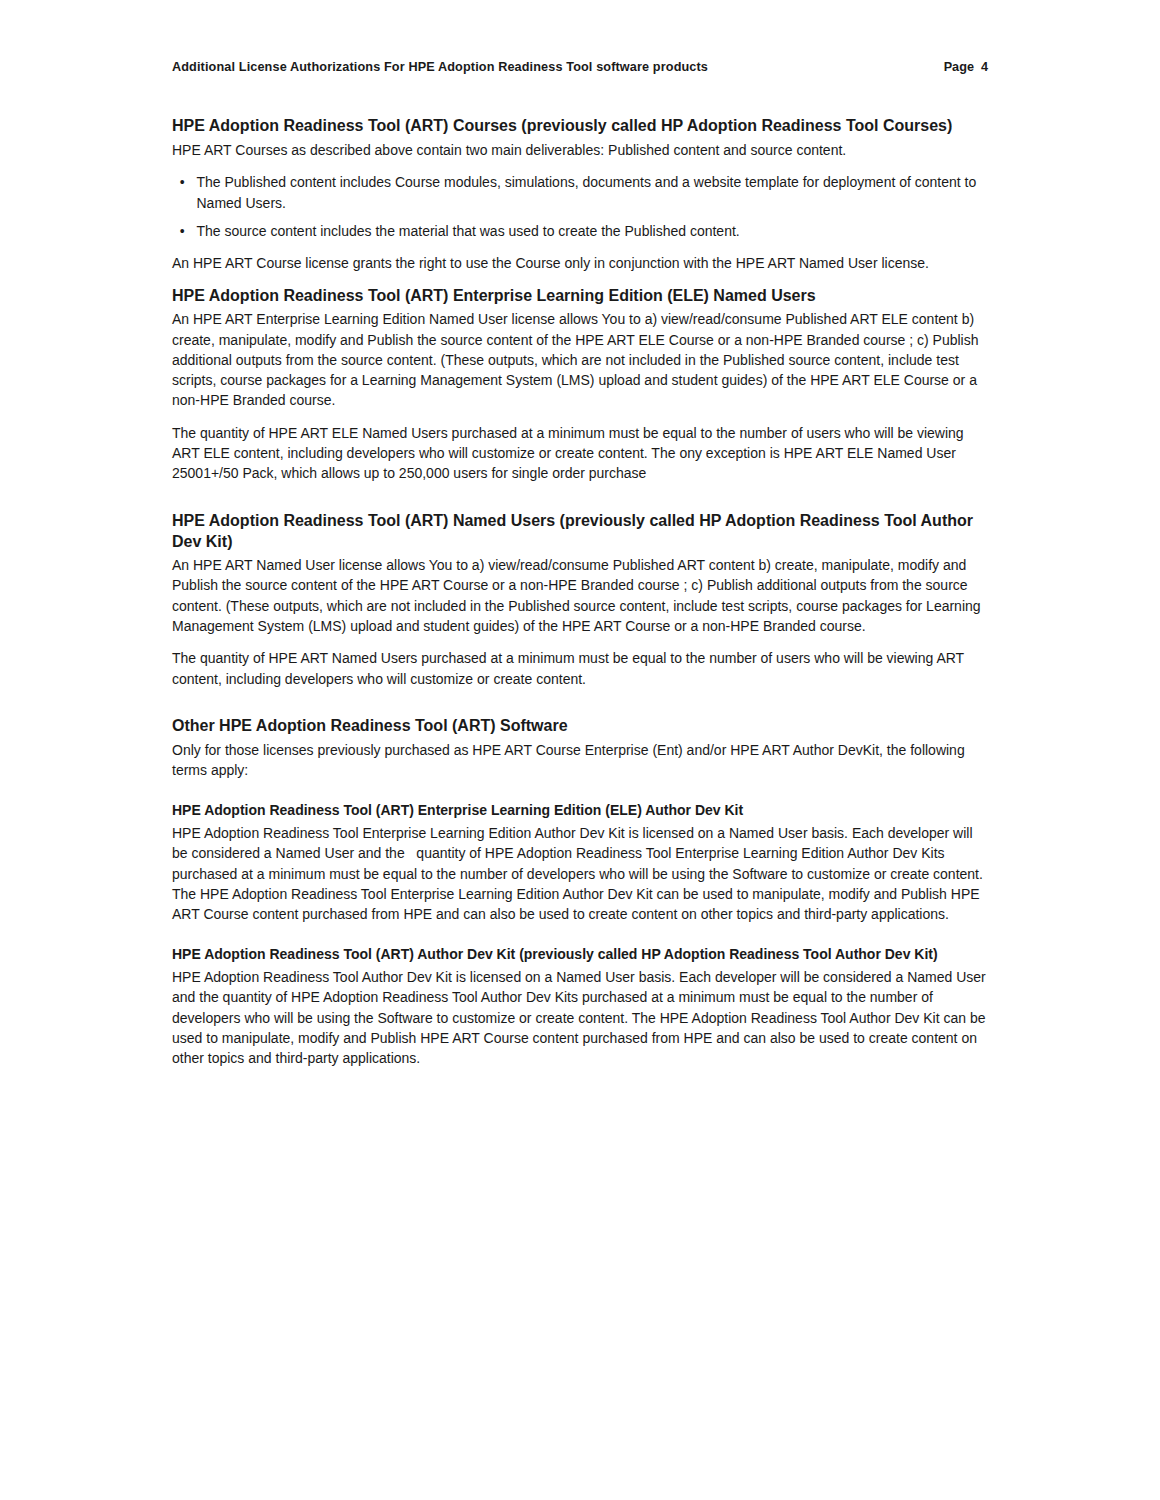Additional License Authorizations For HPE Adoption Readiness Tool software products Page 4
HPE Adoption Readiness Tool (ART) Courses (previously called HP Adoption Readiness Tool Courses)
HPE ART Courses as described above contain two main deliverables: Published content and source content.
The Published content includes Course modules, simulations, documents and a website template for deployment of content to Named Users.
The source content includes the material that was used to create the Published content.
An HPE ART Course license grants the right to use the Course only in conjunction with the HPE ART Named User license.
HPE Adoption Readiness Tool (ART) Enterprise Learning Edition (ELE) Named Users
An HPE ART Enterprise Learning Edition Named User license allows You to a) view/read/consume Published ART ELE content b) create, manipulate, modify and Publish the source content of the HPE ART ELE Course or a non-HPE Branded course ; c) Publish additional outputs from the source content. (These outputs, which are not included in the Published source content, include test scripts, course packages for a Learning Management System (LMS) upload and student guides) of the HPE ART ELE Course or a non-HPE Branded course.
The quantity of HPE ART ELE Named Users purchased at a minimum must be equal to the number of users who will be viewing ART ELE content, including developers who will customize or create content. The ony exception is HPE ART ELE Named User 25001+/50 Pack, which allows up to 250,000 users for single order purchase
HPE Adoption Readiness Tool (ART) Named Users (previously called HP Adoption Readiness Tool Author Dev Kit)
An HPE ART Named User license allows You to a) view/read/consume Published ART content b) create, manipulate, modify and Publish the source content of the HPE ART Course or a non-HPE Branded course ; c) Publish additional outputs from the source content. (These outputs, which are not included in the Published source content, include test scripts, course packages for Learning Management System (LMS) upload and student guides) of the HPE ART Course or a non-HPE Branded course.
The quantity of HPE ART Named Users purchased at a minimum must be equal to the number of users who will be viewing ART content, including developers who will customize or create content.
Other HPE Adoption Readiness Tool (ART) Software
Only for those licenses previously purchased as HPE ART Course Enterprise (Ent) and/or HPE ART Author DevKit, the following terms apply:
HPE Adoption Readiness Tool (ART) Enterprise Learning Edition (ELE) Author Dev Kit
HPE Adoption Readiness Tool Enterprise Learning Edition Author Dev Kit is licensed on a Named User basis. Each developer will be considered a Named User and the quantity of HPE Adoption Readiness Tool Enterprise Learning Edition Author Dev Kits purchased at a minimum must be equal to the number of developers who will be using the Software to customize or create content. The HPE Adoption Readiness Tool Enterprise Learning Edition Author Dev Kit can be used to manipulate, modify and Publish HPE ART Course content purchased from HPE and can also be used to create content on other topics and third-party applications.
HPE Adoption Readiness Tool (ART) Author Dev Kit (previously called HP Adoption Readiness Tool Author Dev Kit)
HPE Adoption Readiness Tool Author Dev Kit is licensed on a Named User basis. Each developer will be considered a Named User and the quantity of HPE Adoption Readiness Tool Author Dev Kits purchased at a minimum must be equal to the number of developers who will be using the Software to customize or create content. The HPE Adoption Readiness Tool Author Dev Kit can be used to manipulate, modify and Publish HPE ART Course content purchased from HPE and can also be used to create content on other topics and third-party applications.